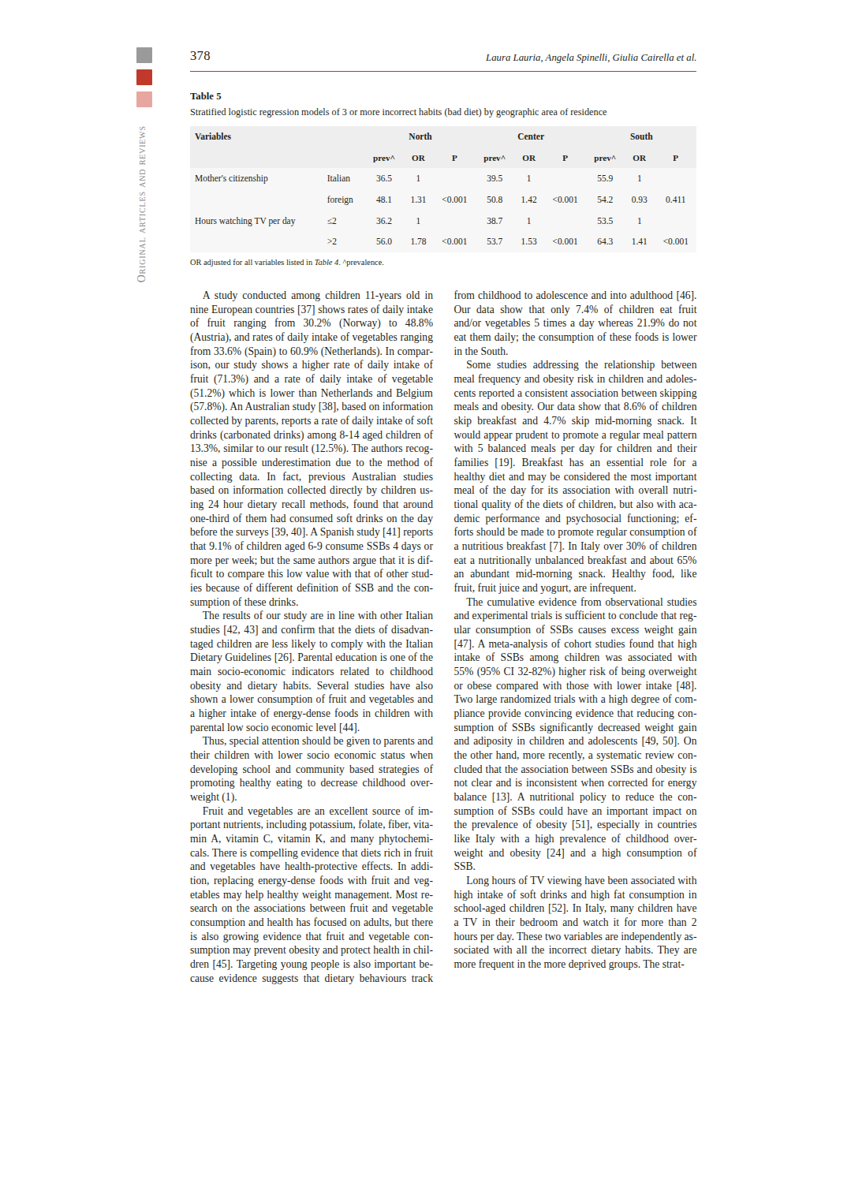Original articles and reviews
378
Laura Lauria, Angela Spinelli, Giulia Cairella et al.
Table 5
Stratified logistic regression models of 3 or more incorrect habits (bad diet) by geographic area of residence
| Variables | North | Center | South |
| --- | --- | --- | --- |
| | prev^ | OR | P | prev^ | OR | P | prev^ | OR | P |
| Mother's citizenship | Italian | 36.5 | 1 | | 39.5 | 1 | | 55.9 | 1 | |
| | foreign | 48.1 | 1.31 | <0.001 | 50.8 | 1.42 | <0.001 | 54.2 | 0.93 | 0.411 |
| Hours watching TV per day | ≤2 | 36.2 | 1 | | 38.7 | 1 | | 53.5 | 1 | |
| | >2 | 56.0 | 1.78 | <0.001 | 53.7 | 1.53 | <0.001 | 64.3 | 1.41 | <0.001 |
OR adjusted for all variables listed in Table 4. ^prevalence.
A study conducted among children 11-years old in nine European countries [37] shows rates of daily intake of fruit ranging from 30.2% (Norway) to 48.8% (Austria), and rates of daily intake of vegetables ranging from 33.6% (Spain) to 60.9% (Netherlands). In comparison, our study shows a higher rate of daily intake of fruit (71.3%) and a rate of daily intake of vegetable (51.2%) which is lower than Netherlands and Belgium (57.8%). An Australian study [38], based on information collected by parents, reports a rate of daily intake of soft drinks (carbonated drinks) among 8-14 aged children of 13.3%, similar to our result (12.5%). The authors recognise a possible underestimation due to the method of collecting data. In fact, previous Australian studies based on information collected directly by children using 24 hour dietary recall methods, found that around one-third of them had consumed soft drinks on the day before the surveys [39, 40]. A Spanish study [41] reports that 9.1% of children aged 6-9 consume SSBs 4 days or more per week; but the same authors argue that it is difficult to compare this low value with that of other studies because of different definition of SSB and the consumption of these drinks.
The results of our study are in line with other Italian studies [42, 43] and confirm that the diets of disadvantaged children are less likely to comply with the Italian Dietary Guidelines [26]. Parental education is one of the main socio-economic indicators related to childhood obesity and dietary habits. Several studies have also shown a lower consumption of fruit and vegetables and a higher intake of energy-dense foods in children with parental low socio economic level [44].
Thus, special attention should be given to parents and their children with lower socio economic status when developing school and community based strategies of promoting healthy eating to decrease childhood overweight (1).
Fruit and vegetables are an excellent source of important nutrients, including potassium, folate, fiber, vitamin A, vitamin C, vitamin K, and many phytochemicals. There is compelling evidence that diets rich in fruit and vegetables have health-protective effects. In addition, replacing energy-dense foods with fruit and vegetables may help healthy weight management. Most research on the associations between fruit and vegetable consumption and health has focused on adults, but there is also growing evidence that fruit and vegetable consumption may prevent obesity and protect health in children [45]. Targeting young people is also important because evidence suggests that dietary behaviours track from childhood to adolescence and into adulthood [46]. Our data show that only 7.4% of children eat fruit and/or vegetables 5 times a day whereas 21.9% do not eat them daily; the consumption of these foods is lower in the South.
Some studies addressing the relationship between meal frequency and obesity risk in children and adolescents reported a consistent association between skipping meals and obesity. Our data show that 8.6% of children skip breakfast and 4.7% skip mid-morning snack. It would appear prudent to promote a regular meal pattern with 5 balanced meals per day for children and their families [19]. Breakfast has an essential role for a healthy diet and may be considered the most important meal of the day for its association with overall nutritional quality of the diets of children, but also with academic performance and psychosocial functioning; efforts should be made to promote regular consumption of a nutritious breakfast [7]. In Italy over 30% of children eat a nutritionally unbalanced breakfast and about 65% an abundant mid-morning snack. Healthy food, like fruit, fruit juice and yogurt, are infrequent.
The cumulative evidence from observational studies and experimental trials is sufficient to conclude that regular consumption of SSBs causes excess weight gain [47]. A meta-analysis of cohort studies found that high intake of SSBs among children was associated with 55% (95% CI 32-82%) higher risk of being overweight or obese compared with those with lower intake [48]. Two large randomized trials with a high degree of compliance provide convincing evidence that reducing consumption of SSBs significantly decreased weight gain and adiposity in children and adolescents [49, 50]. On the other hand, more recently, a systematic review concluded that the association between SSBs and obesity is not clear and is inconsistent when corrected for energy balance [13]. A nutritional policy to reduce the consumption of SSBs could have an important impact on the prevalence of obesity [51], especially in countries like Italy with a high prevalence of childhood overweight and obesity [24] and a high consumption of SSB.
Long hours of TV viewing have been associated with high intake of soft drinks and high fat consumption in school-aged children [52]. In Italy, many children have a TV in their bedroom and watch it for more than 2 hours per day. These two variables are independently associated with all the incorrect dietary habits. They are more frequent in the more deprived groups. The strat-